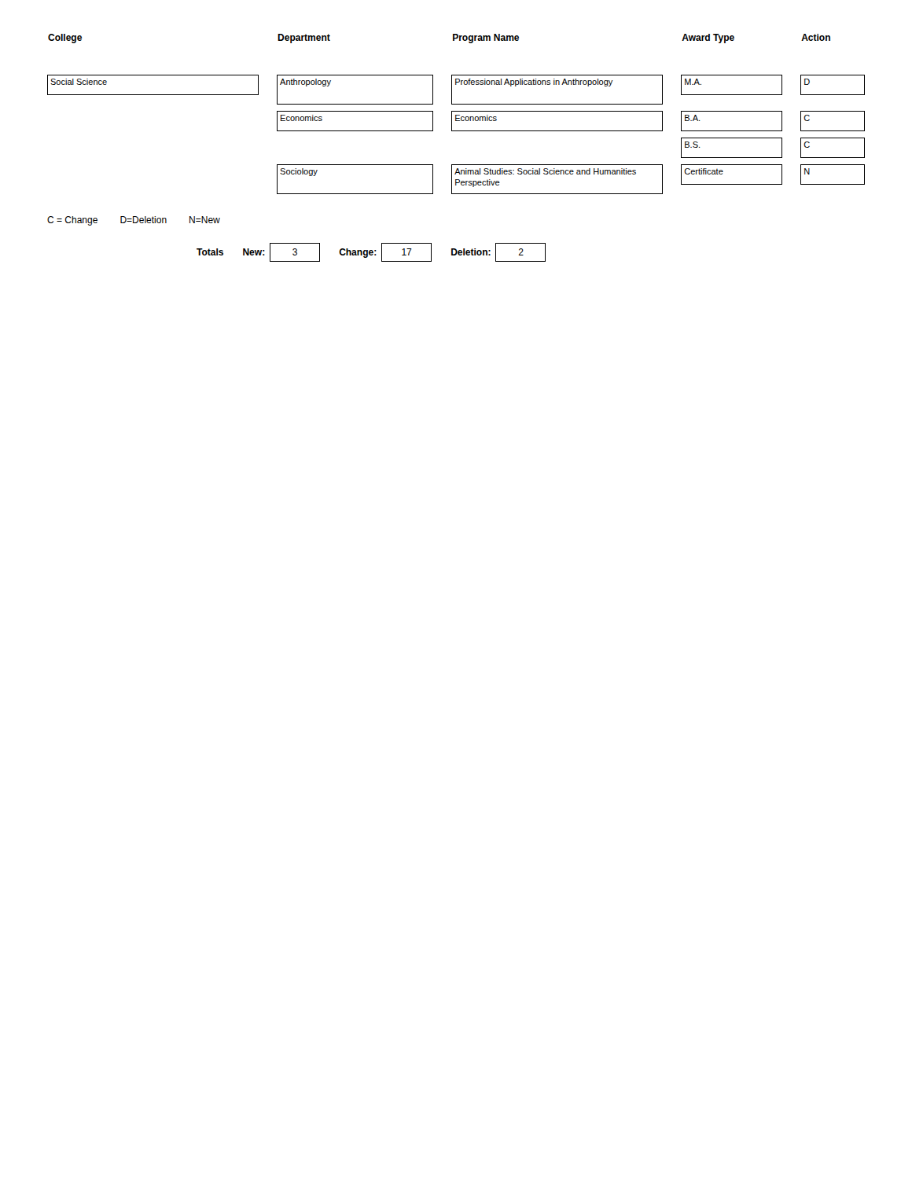| College | | Department | | Program Name | | Award Type | | Action |
| --- | --- | --- | --- | --- | --- | --- | --- | --- |
| Social Science | | Anthropology | | Professional Applications in Anthropology | | M.A. | | D |
| | | Economics | | Economics | | B.A. | | C |
| | | | | | | B.S. | | C |
| | | Sociology | | Animal Studies: Social Science and Humanities Perspective | | Certificate | | N |
C = Change D=Deletion N=New
| Totals | New: | 3 | Change: | 17 | Deletion: | 2 |